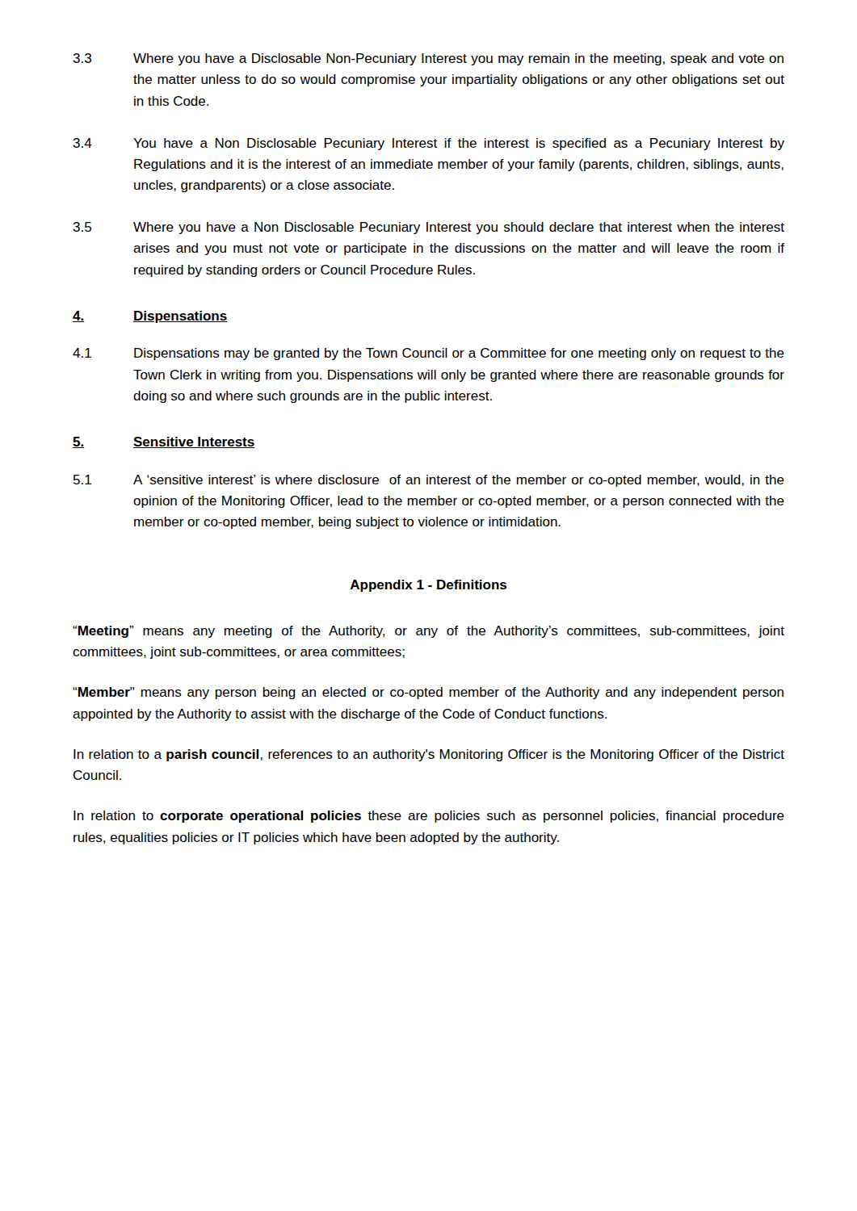3.3
Where you have a Disclosable Non-Pecuniary Interest you may remain in the meeting, speak and vote on the matter unless to do so would compromise your impartiality obligations or any other obligations set out in this Code.
3.4
You have a Non Disclosable Pecuniary Interest if the interest is specified as a Pecuniary Interest by Regulations and it is the interest of an immediate member of your family (parents, children, siblings, aunts, uncles, grandparents) or a close associate.
3.5
Where you have a Non Disclosable Pecuniary Interest you should declare that interest when the interest arises and you must not vote or participate in the discussions on the matter and will leave the room if required by standing orders or Council Procedure Rules.
4. Dispensations
4.1
Dispensations may be granted by the Town Council or a Committee for one meeting only on request to the Town Clerk in writing from you. Dispensations will only be granted where there are reasonable grounds for doing so and where such grounds are in the public interest.
5. Sensitive Interests
5.1
A ‘sensitive interest’ is where disclosure of an interest of the member or co-opted member, would, in the opinion of the Monitoring Officer, lead to the member or co-opted member, or a person connected with the member or co-opted member, being subject to violence or intimidation.
Appendix 1 - Definitions
“Meeting” means any meeting of the Authority, or any of the Authority’s committees, sub-committees, joint committees, joint sub-committees, or area committees;
“Member" means any person being an elected or co-opted member of the Authority and any independent person appointed by the Authority to assist with the discharge of the Code of Conduct functions.
In relation to a parish council, references to an authority's Monitoring Officer is the Monitoring Officer of the District Council.
In relation to corporate operational policies these are policies such as personnel policies, financial procedure rules, equalities policies or IT policies which have been adopted by the authority.